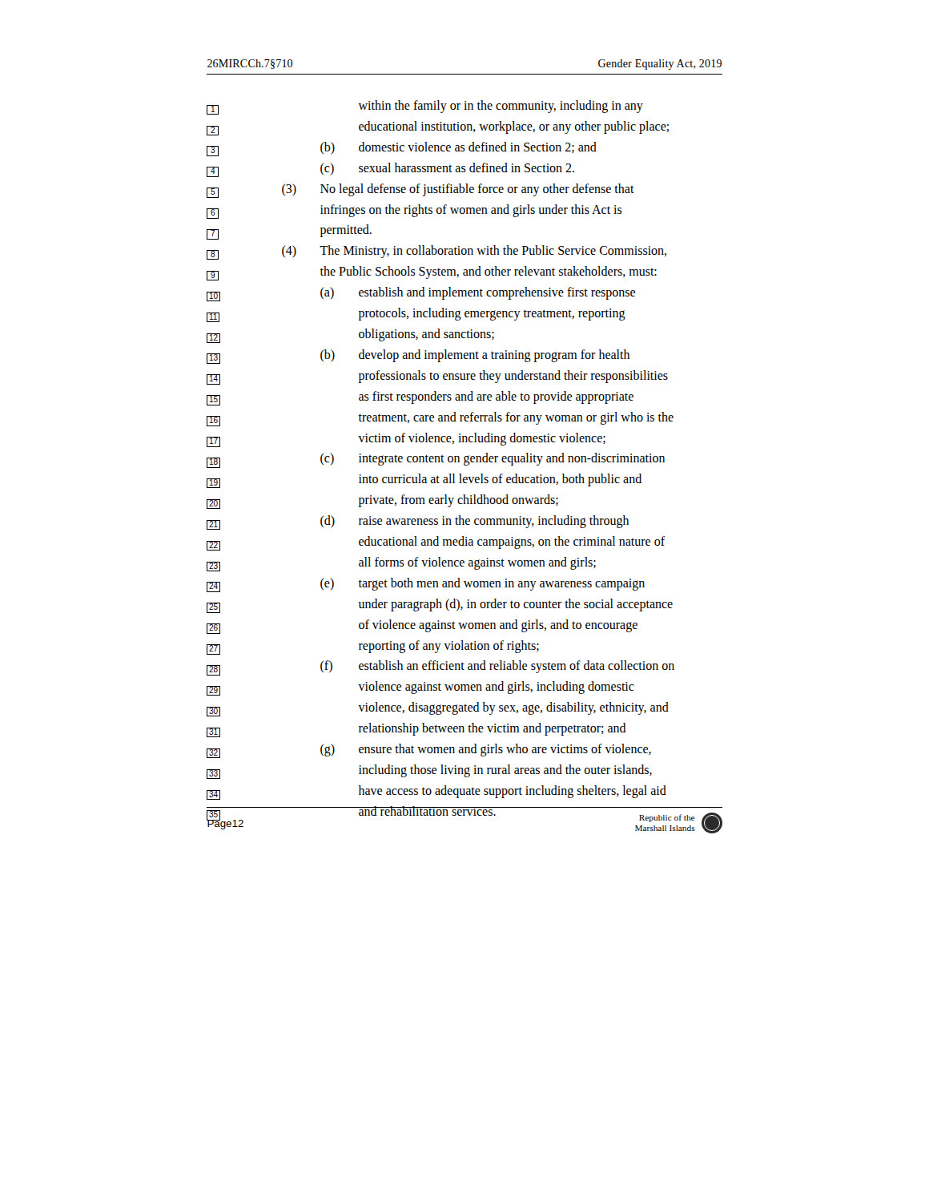26MIRCCh.7§710
Gender Equality Act, 2019
1
within the family or in the community, including in any
2
educational institution, workplace, or any other public place;
3
(b) domestic violence as defined in Section 2; and
4
(c) sexual harassment as defined in Section 2.
5
(3) No legal defense of justifiable force or any other defense that
6
infringes on the rights of women and girls under this Act is
7
permitted.
8
(4) The Ministry, in collaboration with the Public Service Commission,
9
the Public Schools System, and other relevant stakeholders, must:
10
(a) establish and implement comprehensive first response
11
protocols, including emergency treatment, reporting
12
obligations, and sanctions;
13
(b) develop and implement a training program for health
14
professionals to ensure they understand their responsibilities
15
as first responders and are able to provide appropriate
16
treatment, care and referrals for any woman or girl who is the
17
victim of violence, including domestic violence;
18
(c) integrate content on gender equality and non-discrimination
19
into curricula at all levels of education, both public and
20
private, from early childhood onwards;
21
(d) raise awareness in the community, including through
22
educational and media campaigns, on the criminal nature of
23
all forms of violence against women and girls;
24
(e) target both men and women in any awareness campaign
25
under paragraph (d), in order to counter the social acceptance
26
of violence against women and girls, and to encourage
27
reporting of any violation of rights;
28
(f) establish an efficient and reliable system of data collection on
29
violence against women and girls, including domestic
30
violence, disaggregated by sex, age, disability, ethnicity, and
31
relationship between the victim and perpetrator; and
32
(g) ensure that women and girls who are victims of violence,
33
including those living in rural areas and the outer islands,
34
have access to adequate support including shelters, legal aid
35
and rehabilitation services.
Page12
Republic of the
Marshall Islands